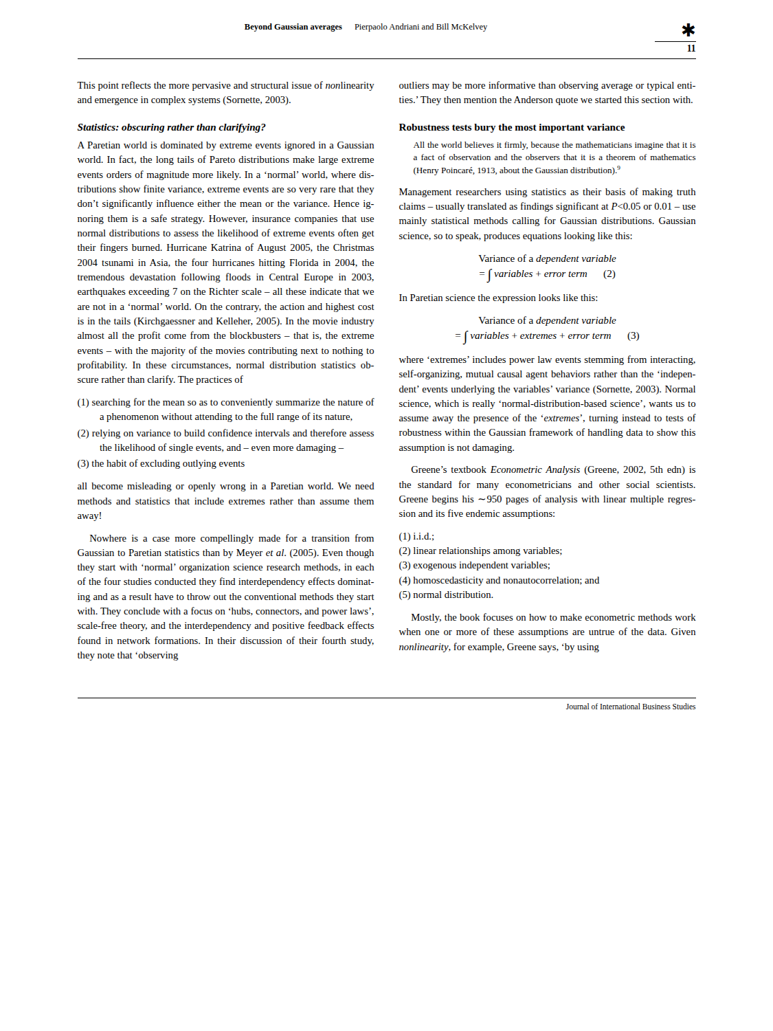Beyond Gaussian averages Pierpaolo Andriani and Bill McKelvey
✱
11
This point reflects the more pervasive and structural issue of nonlinearity and emergence in complex systems (Sornette, 2003).
Statistics: obscuring rather than clarifying?
A Paretian world is dominated by extreme events ignored in a Gaussian world. In fact, the long tails of Pareto distributions make large extreme events orders of magnitude more likely. In a ‘normal’ world, where distributions show finite variance, extreme events are so very rare that they don’t significantly influence either the mean or the variance. Hence ignoring them is a safe strategy. However, insurance companies that use normal distributions to assess the likelihood of extreme events often get their fingers burned. Hurricane Katrina of August 2005, the Christmas 2004 tsunami in Asia, the four hurricanes hitting Florida in 2004, the tremendous devastation following floods in Central Europe in 2003, earthquakes exceeding 7 on the Richter scale – all these indicate that we are not in a ‘normal’ world. On the contrary, the action and highest cost is in the tails (Kirchgaessner and Kelleher, 2005). In the movie industry almost all the profit come from the blockbusters – that is, the extreme events – with the majority of the movies contributing next to nothing to profitability. In these circumstances, normal distribution statistics obscure rather than clarify. The practices of
(1) searching for the mean so as to conveniently summarize the nature of a phenomenon without attending to the full range of its nature,
(2) relying on variance to build confidence intervals and therefore assess the likelihood of single events, and – even more damaging –
(3) the habit of excluding outlying events
all become misleading or openly wrong in a Paretian world. We need methods and statistics that include extremes rather than assume them away!
Nowhere is a case more compellingly made for a transition from Gaussian to Paretian statistics than by Meyer et al. (2005). Even though they start with ‘normal’ organization science research methods, in each of the four studies conducted they find interdependency effects dominating and as a result have to throw out the conventional methods they start with. They conclude with a focus on ‘hubs, connectors, and power laws’, scale-free theory, and the interdependency and positive feedback effects found in network formations. In their discussion of their fourth study, they note that ‘observing
outliers may be more informative than observing average or typical entities.’ They then mention the Anderson quote we started this section with.
Robustness tests bury the most important variance
All the world believes it firmly, because the mathematicians imagine that it is a fact of observation and the observers that it is a theorem of mathematics (Henry Poincaré, 1913, about the Gaussian distribution).9
Management researchers using statistics as their basis of making truth claims – usually translated as findings significant at P<0.05 or 0.01 – use mainly statistical methods calling for Gaussian distributions. Gaussian science, so to speak, produces equations looking like this:
Variance of a dependent variable
= ∫ variables + error term (2)
In Paretian science the expression looks like this:
Variance of a dependent variable
= ∫ variables + extremes + error term (3)
where ‘extremes’ includes power law events stemming from interacting, self-organizing, mutual causal agent behaviors rather than the ‘independent’ events underlying the variables’ variance (Sornette, 2003). Normal science, which is really ‘normal-distribution-based science’, wants us to assume away the presence of the ‘extremes’, turning instead to tests of robustness within the Gaussian framework of handling data to show this assumption is not damaging.
Greene’s textbook Econometric Analysis (Greene, 2002, 5th edn) is the standard for many econometricians and other social scientists. Greene begins his ∼950 pages of analysis with linear multiple regression and its five endemic assumptions:
(1) i.i.d.;
(2) linear relationships among variables;
(3) exogenous independent variables;
(4) homoscedasticity and nonautocorrelation; and
(5) normal distribution.
Mostly, the book focuses on how to make econometric methods work when one or more of these assumptions are untrue of the data. Given nonlinearity, for example, Greene says, ‘by using
Journal of International Business Studies